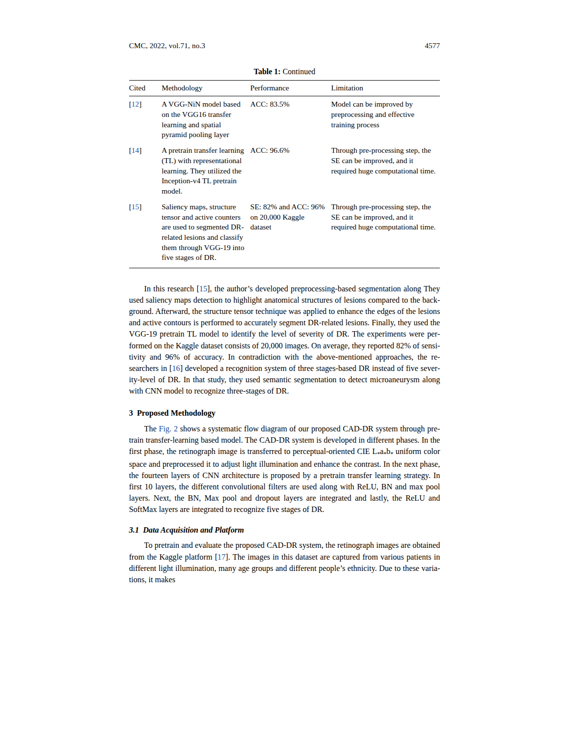CMC, 2022, vol.71, no.3
4577
Table 1: Continued
| Cited | Methodology | Performance | Limitation |
| --- | --- | --- | --- |
| [ 12 ] | A VGG-NiN model based on the VGG16 transfer learning and spatial pyramid pooling layer | ACC: 83.5% | Model can be improved by preprocessing and effective training process |
| [ 14 ] | A pretrain transfer learning (TL) with representational learning. They utilized the Inception-v4 TL pretrain model. | ACC: 96.6% | Through pre-processing step, the SE can be improved, and it required huge computational time. |
| [ 15 ] | Saliency maps, structure tensor and active counters are used to segmented DR-related lesions and classify them through VGG-19 into five stages of DR. | SE: 82% and ACC: 96% on 20,000 Kaggle dataset | Through pre-processing step, the SE can be improved, and it required huge computational time. |
In this research [15], the author’s developed preprocessing-based segmentation along They used saliency maps detection to highlight anatomical structures of lesions compared to the background. Afterward, the structure tensor technique was applied to enhance the edges of the lesions and active contours is performed to accurately segment DR-related lesions. Finally, they used the VGG-19 pretrain TL model to identify the level of severity of DR. The experiments were performed on the Kaggle dataset consists of 20,000 images. On average, they reported 82% of sensitivity and 96% of accuracy. In contradiction with the above-mentioned approaches, the researchers in [16] developed a recognition system of three stages-based DR instead of five severity-level of DR. In that study, they used semantic segmentation to detect microaneurysm along with CNN model to recognize three-stages of DR.
3 Proposed Methodology
The Fig. 2 shows a systematic flow diagram of our proposed CAD-DR system through pretrain transfer-learning based model. The CAD-DR system is developed in different phases. In the first phase, the retinograph image is transferred to perceptual-oriented CIE L*a*b* uniform color space and preprocessed it to adjust light illumination and enhance the contrast. In the next phase, the fourteen layers of CNN architecture is proposed by a pretrain transfer learning strategy. In first 10 layers, the different convolutional filters are used along with ReLU, BN and max pool layers. Next, the BN, Max pool and dropout layers are integrated and lastly, the ReLU and SoftMax layers are integrated to recognize five stages of DR.
3.1 Data Acquisition and Platform
To pretrain and evaluate the proposed CAD-DR system, the retinograph images are obtained from the Kaggle platform [17]. The images in this dataset are captured from various patients in different light illumination, many age groups and different people’s ethnicity. Due to these variations, it makes